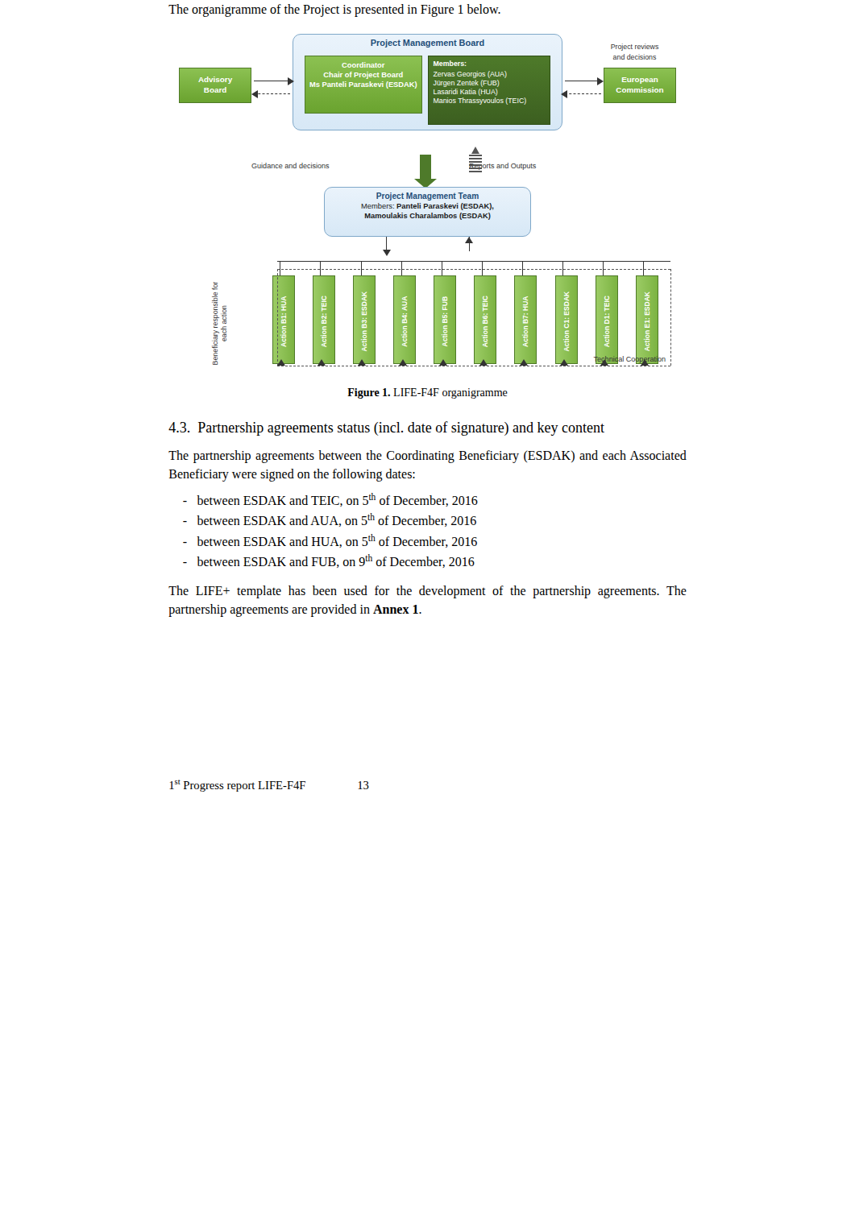The organigramme of the Project is presented in Figure 1 below.
Project Management Board
Coordinator
Chair of Project Board
Ms Panteli Paraskevi (ESDAK)
Members: Zervas Georgios (AUA)
Jürgen Zentek (FUB)
Lasaridi Katia (HUA)
Manios Thrassyvoulos (TEIC)
Advisory
Board
Project reviews
and decisions
European
Commission
Guidance and decisions
Reports and Outputs
Project Management Team
Members: Panteli Paraskevi (ESDAK),
Mamoulakis Charalambos (ESDAK)
Beneficiary responsible for
each action
Action B1: HUA
Action B2: TEIC
Action B3: ESDAK
Action B4: AUA
Action B5: FUB
Action B6: TEIC
Action B7: HUA
Action C1: ESDAK
Action D1: TEIC
Action E1: ESDAK
Technical Cooperation
Figure 1. LIFE-F4F organigramme
4.3. Partnership agreements status (incl. date of signature) and key content
The partnership agreements between the Coordinating Beneficiary (ESDAK) and each Associated Beneficiary were signed on the following dates:
between ESDAK and TEIC, on 5th of December, 2016
between ESDAK and AUA, on 5th of December, 2016
between ESDAK and HUA, on 5th of December, 2016
between ESDAK and FUB, on 9th of December, 2016
The LIFE+ template has been used for the development of the partnership agreements. The partnership agreements are provided in Annex 1.
1st Progress report LIFE-F4F 13